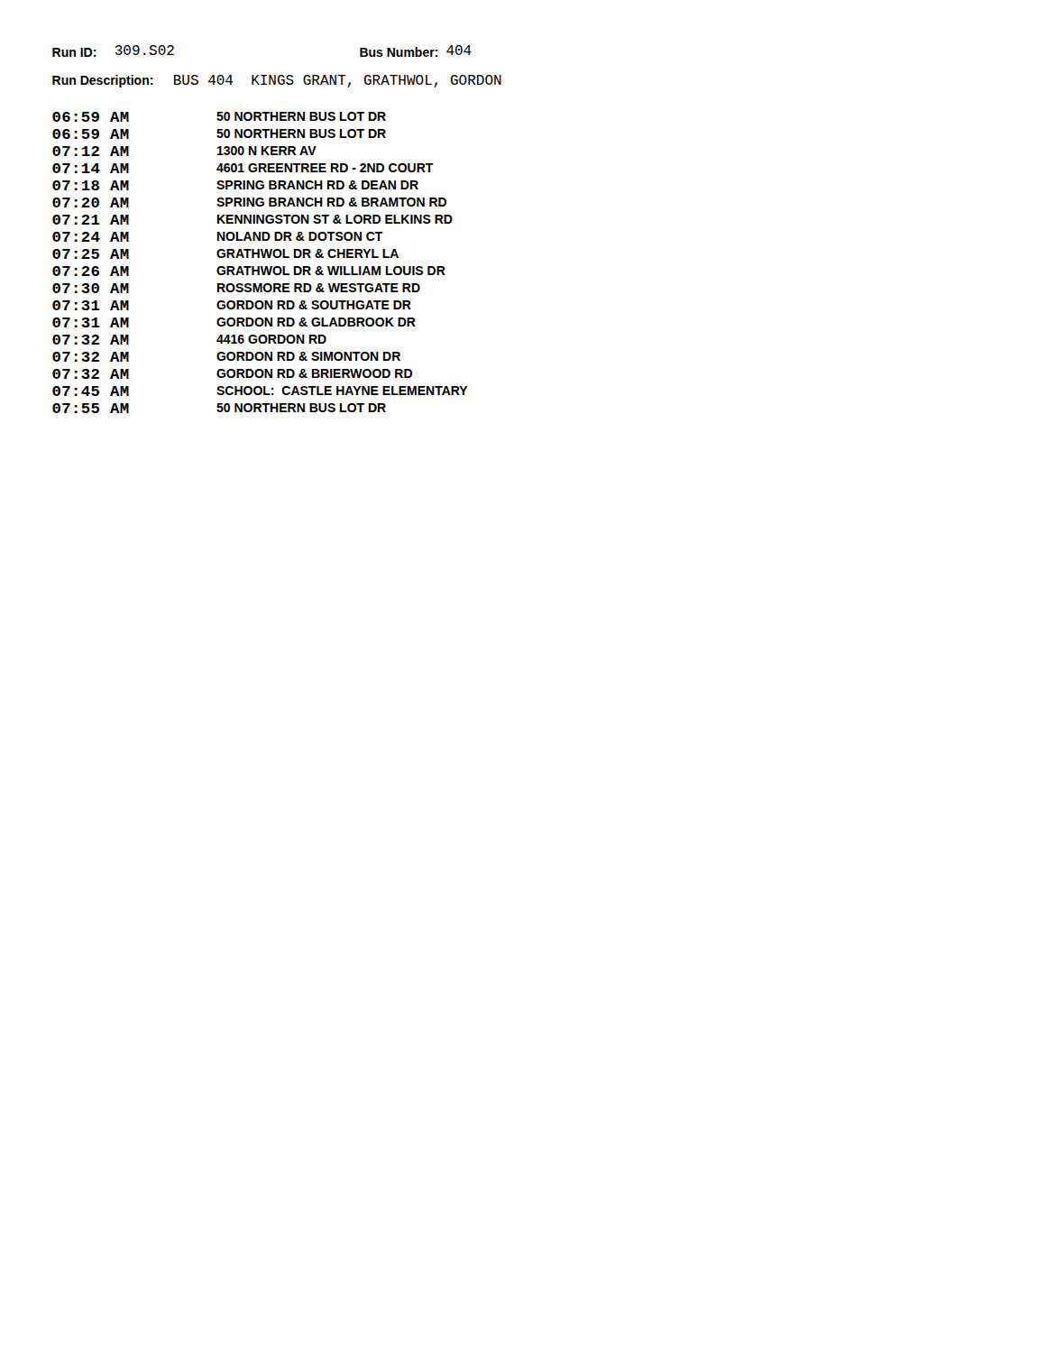Run ID: 309.S02 Bus Number: 404
Run Description: BUS 404 KINGS GRANT, GRATHWOL, GORDON
| 06:59 AM | 50 NORTHERN BUS LOT DR |
| 06:59 AM | 50 NORTHERN BUS LOT DR |
| 07:12 AM | 1300 N KERR AV |
| 07:14 AM | 4601 GREENTREE RD - 2ND COURT |
| 07:18 AM | SPRING BRANCH RD & DEAN DR |
| 07:20 AM | SPRING BRANCH RD & BRAMTON RD |
| 07:21 AM | KENNINGSTON ST & LORD ELKINS RD |
| 07:24 AM | NOLAND DR & DOTSON CT |
| 07:25 AM | GRATHWOL DR & CHERYL LA |
| 07:26 AM | GRATHWOL DR & WILLIAM LOUIS DR |
| 07:30 AM | ROSSMORE RD & WESTGATE RD |
| 07:31 AM | GORDON RD & SOUTHGATE DR |
| 07:31 AM | GORDON RD & GLADBROOK DR |
| 07:32 AM | 4416 GORDON RD |
| 07:32 AM | GORDON RD & SIMONTON DR |
| 07:32 AM | GORDON RD & BRIERWOOD RD |
| 07:45 AM | SCHOOL: CASTLE HAYNE ELEMENTARY |
| 07:55 AM | 50 NORTHERN BUS LOT DR |